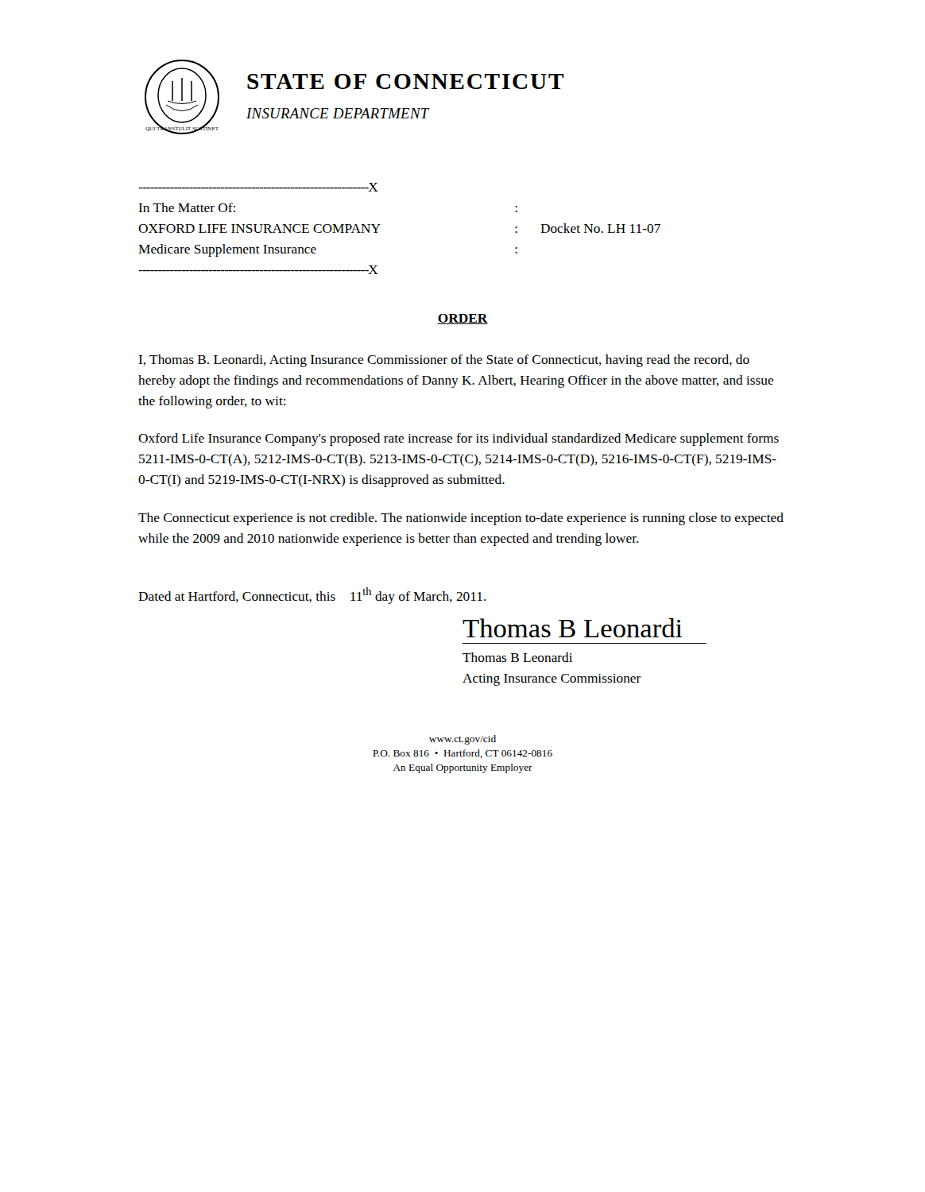STATE OF CONNECTICUT
INSURANCE DEPARTMENT
-----------------------------------------------------------X
| In The Matter Of: | : | |
| OXFORD LIFE INSURANCE COMPANY | : | Docket No. LH 11-07 |
| Medicare Supplement Insurance | : | |
-----------------------------------------------------------X
ORDER
I, Thomas B. Leonardi, Acting Insurance Commissioner of the State of Connecticut, having read the record, do hereby adopt the findings and recommendations of Danny K. Albert, Hearing Officer in the above matter, and issue the following order, to wit:
Oxford Life Insurance Company's proposed rate increase for its individual standardized Medicare supplement forms 5211-IMS-0-CT(A), 5212-IMS-0-CT(B). 5213-IMS-0-CT(C), 5214-IMS-0-CT(D), 5216-IMS-0-CT(F), 5219-IMS-0-CT(I) and 5219-IMS-0-CT(I-NRX) is disapproved as submitted.
The Connecticut experience is not credible. The nationwide inception to-date experience is running close to expected while the 2009 and 2010 nationwide experience is better than expected and trending lower.
Dated at Hartford, Connecticut, this 11th day of March, 2011.
Thomas B Leonardi
Thomas B Leonardi
Acting Insurance Commissioner
www.ct.gov/cid
P.O. Box 816 • Hartford, CT 06142-0816
An Equal Opportunity Employer